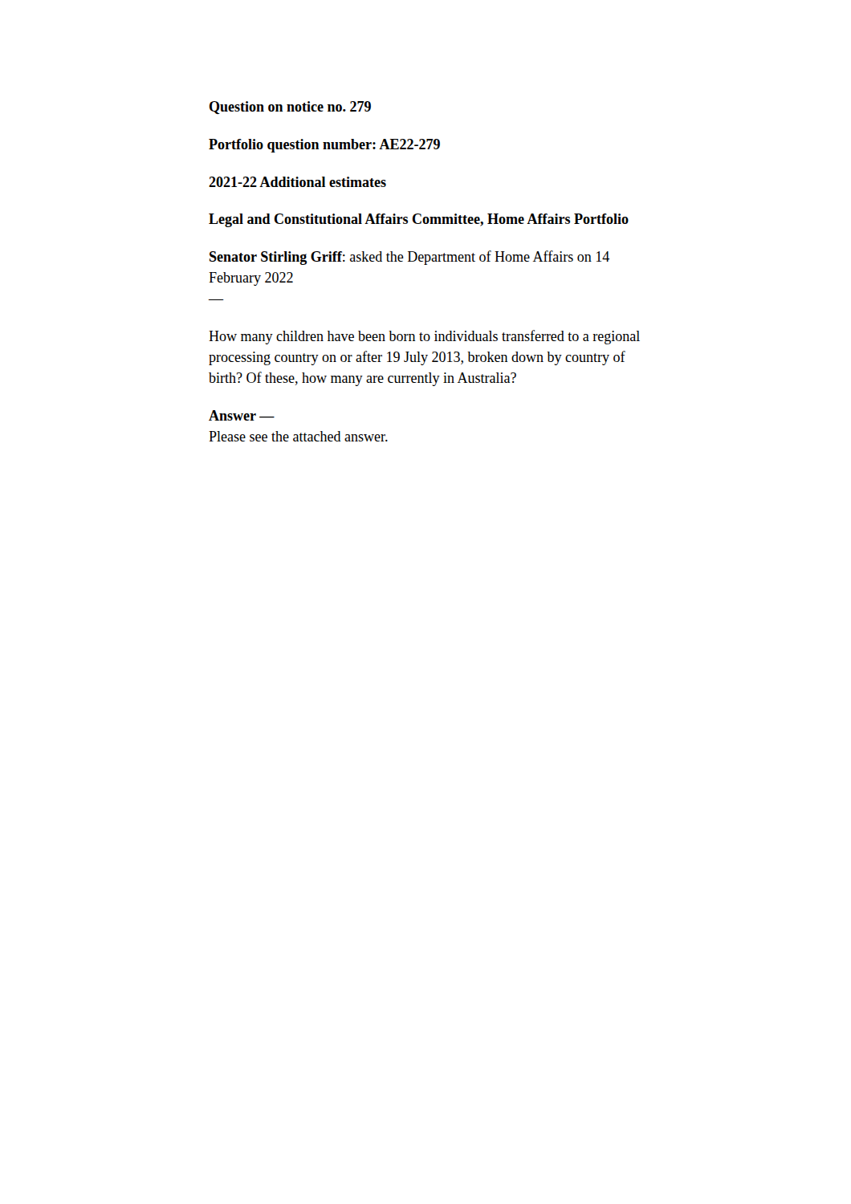Question on notice no. 279
Portfolio question number: AE22-279
2021-22 Additional estimates
Legal and Constitutional Affairs Committee, Home Affairs Portfolio
Senator Stirling Griff: asked the Department of Home Affairs on 14 February 2022—
How many children have been born to individuals transferred to a regional processing country on or after 19 July 2013, broken down by country of birth? Of these, how many are currently in Australia?
Answer —
Please see the attached answer.